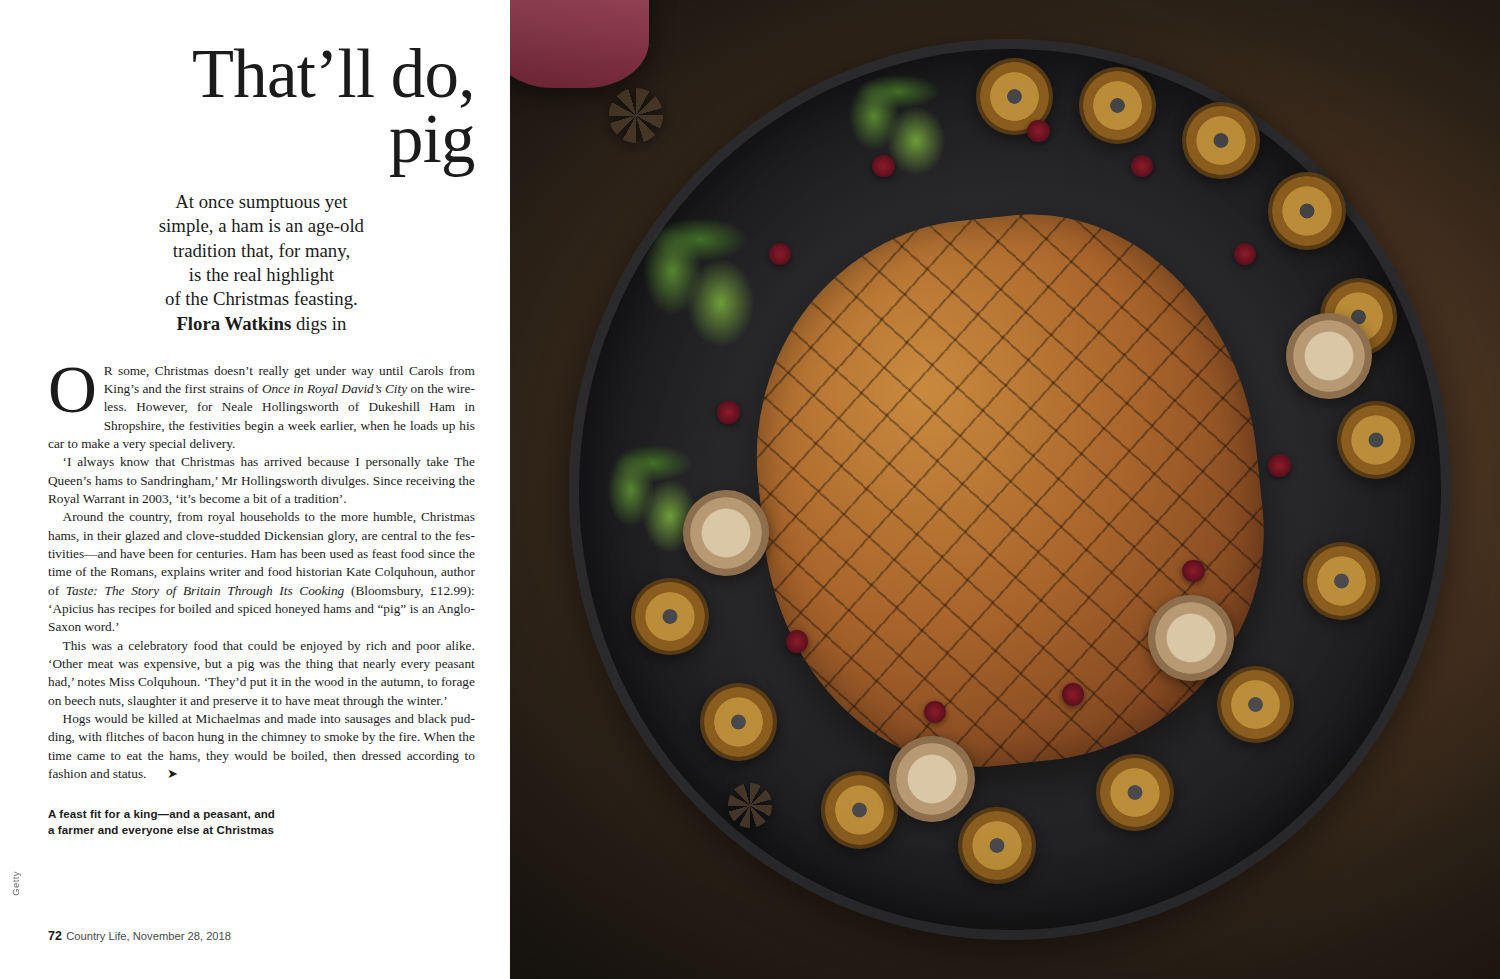Getty
That’ll do,
pig
At once sumptuous yet
simple, a ham is an age-old
tradition that, for many,
is the real highlight
of the Christmas feasting.
Flora Watkins digs in
OR some, Christmas doesn’t really get under way until Carols from King’s and the first strains of Once in Royal David’s City on the wireless. However, for Neale Hollingsworth of Dukeshill Ham in Shropshire, the festivities begin a week earlier, when he loads up his car to make a very special delivery.
‘I always know that Christmas has arrived because I personally take The Queen’s hams to Sandringham,’ Mr Hollingsworth divulges. Since receiving the Royal Warrant in 2003, ‘it’s become a bit of a tradition’.
Around the country, from royal households to the more humble, Christmas hams, in their glazed and clove-studded Dickensian glory, are central to the festivities—and have been for centuries. Ham has been used as feast food since the time of the Romans, explains writer and food historian Kate Colquhoun, author of Taste: The Story of Britain Through Its Cooking (Bloomsbury, £12.99): ‘Apicius has recipes for boiled and spiced honeyed hams and “pig” is an Anglo-Saxon word.’
This was a celebratory food that could be enjoyed by rich and poor alike. ‘Other meat was expensive, but a pig was the thing that nearly every peasant had,’ notes Miss Colquhoun. ‘They’d put it in the wood in the autumn, to forage on beech nuts, slaughter it and preserve it to have meat through the winter.’
Hogs would be killed at Michaelmas and made into sausages and black pudding, with flitches of bacon hung in the chimney to smoke by the fire. When the time came to eat the hams, they would be boiled, then dressed according to fashion and status. ➤
A feast fit for a king—and a peasant, and
a farmer and everyone else at Christmas
72 Country Life, November 28, 2018